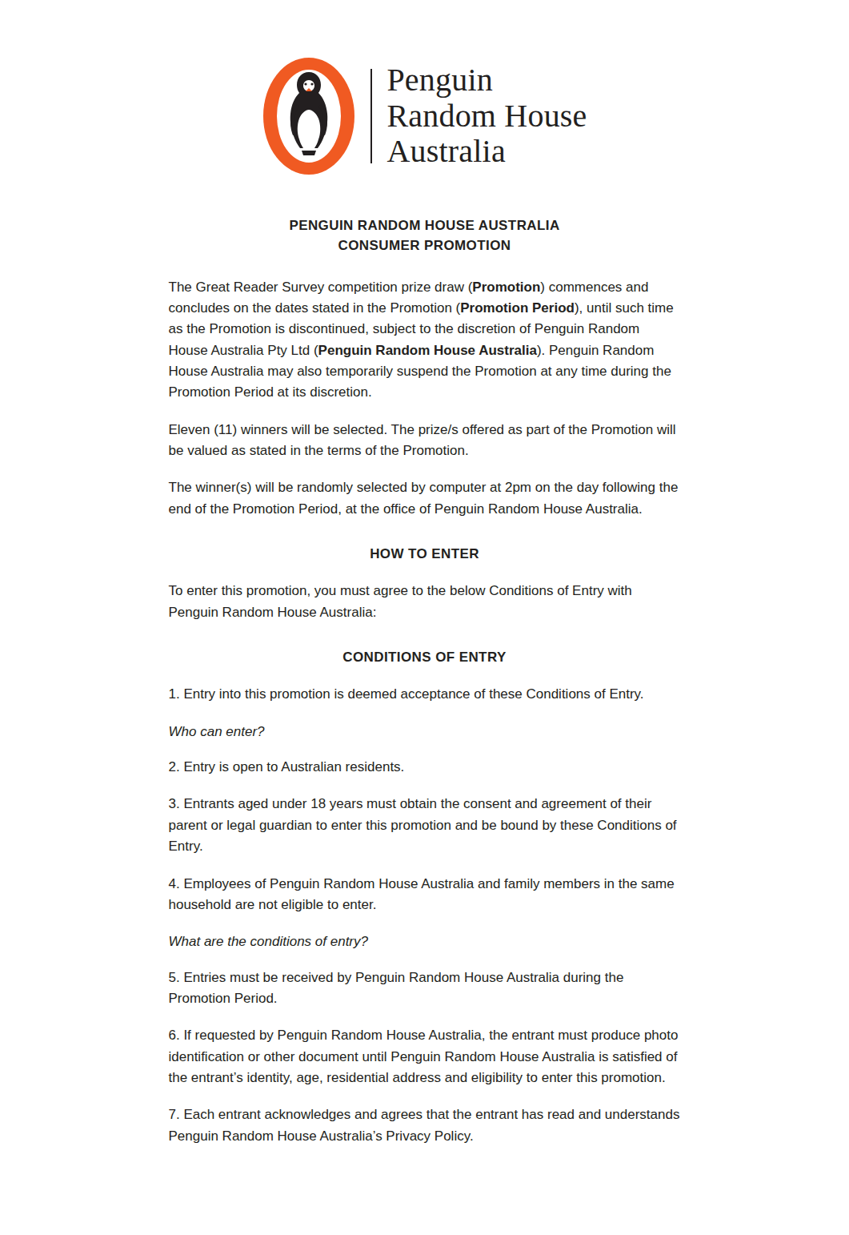Penguin
Random House
Australia
PENGUIN RANDOM HOUSE AUSTRALIA
CONSUMER PROMOTION
The Great Reader Survey competition prize draw (Promotion) commences and concludes on the dates stated in the Promotion (Promotion Period), until such time as the Promotion is discontinued, subject to the discretion of Penguin Random House Australia Pty Ltd (Penguin Random House Australia). Penguin Random House Australia may also temporarily suspend the Promotion at any time during the Promotion Period at its discretion.
Eleven (11) winners will be selected. The prize/s offered as part of the Promotion will be valued as stated in the terms of the Promotion.
The winner(s) will be randomly selected by computer at 2pm on the day following the end of the Promotion Period, at the office of Penguin Random House Australia.
HOW TO ENTER
To enter this promotion, you must agree to the below Conditions of Entry with Penguin Random House Australia:
CONDITIONS OF ENTRY
1. Entry into this promotion is deemed acceptance of these Conditions of Entry.
Who can enter?
2. Entry is open to Australian residents.
3. Entrants aged under 18 years must obtain the consent and agreement of their parent or legal guardian to enter this promotion and be bound by these Conditions of Entry.
4. Employees of Penguin Random House Australia and family members in the same household are not eligible to enter.
What are the conditions of entry?
5. Entries must be received by Penguin Random House Australia during the Promotion Period.
6. If requested by Penguin Random House Australia, the entrant must produce photo identification or other document until Penguin Random House Australia is satisfied of the entrant’s identity, age, residential address and eligibility to enter this promotion.
7. Each entrant acknowledges and agrees that the entrant has read and understands Penguin Random House Australia’s Privacy Policy.